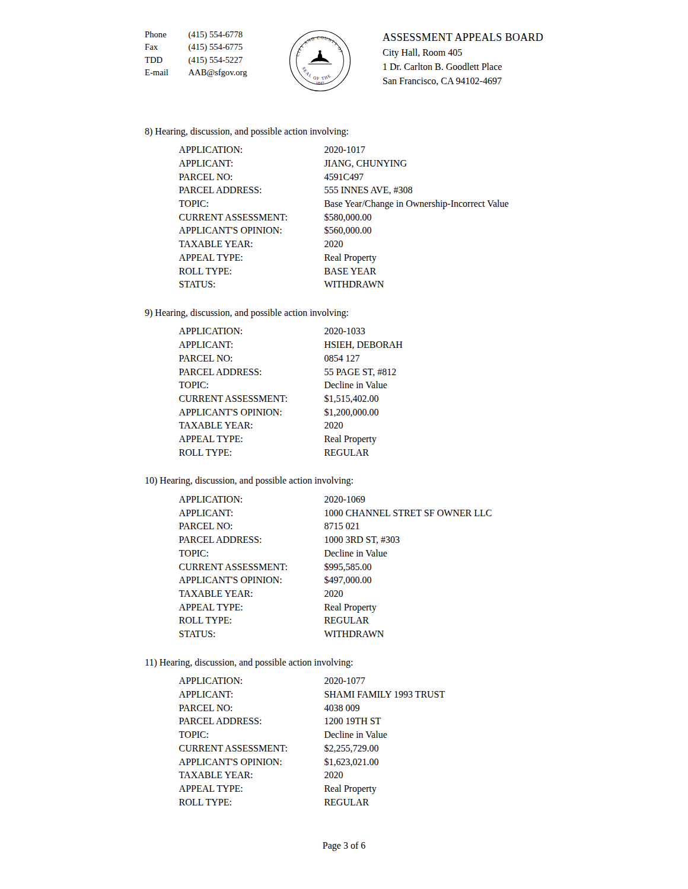| Phone | (415) 554-6778 |
| Fax | (415) 554-6775 |
| TDD | (415) 554-5227 |
| E-mail | AAB@sfgov.org |
CITY AND COUNTY OF SEAL OF THE 1847
ASSESSMENT APPEALS BOARD
City Hall, Room 405
1 Dr. Carlton B. Goodlett Place
San Francisco, CA 94102-4697
8) Hearing, discussion, and possible action involving:
| APPLICATION: | 2020-1017 |
| APPLICANT: | JIANG, CHUNYING |
| PARCEL NO: | 4591C497 |
| PARCEL ADDRESS: | 555 INNES AVE, #308 |
| TOPIC: | Base Year/Change in Ownership-Incorrect Value |
| CURRENT ASSESSMENT: | $580,000.00 |
| APPLICANT'S OPINION: | $560,000.00 |
| TAXABLE YEAR: | 2020 |
| APPEAL TYPE: | Real Property |
| ROLL TYPE: | BASE YEAR |
| STATUS: | WITHDRAWN |
9) Hearing, discussion, and possible action involving:
| APPLICATION: | 2020-1033 |
| APPLICANT: | HSIEH, DEBORAH |
| PARCEL NO: | 0854 127 |
| PARCEL ADDRESS: | 55 PAGE ST, #812 |
| TOPIC: | Decline in Value |
| CURRENT ASSESSMENT: | $1,515,402.00 |
| APPLICANT'S OPINION: | $1,200,000.00 |
| TAXABLE YEAR: | 2020 |
| APPEAL TYPE: | Real Property |
| ROLL TYPE: | REGULAR |
10) Hearing, discussion, and possible action involving:
| APPLICATION: | 2020-1069 |
| APPLICANT: | 1000 CHANNEL STRET SF OWNER LLC |
| PARCEL NO: | 8715 021 |
| PARCEL ADDRESS: | 1000 3RD ST, #303 |
| TOPIC: | Decline in Value |
| CURRENT ASSESSMENT: | $995,585.00 |
| APPLICANT'S OPINION: | $497,000.00 |
| TAXABLE YEAR: | 2020 |
| APPEAL TYPE: | Real Property |
| ROLL TYPE: | REGULAR |
| STATUS: | WITHDRAWN |
11) Hearing, discussion, and possible action involving:
| APPLICATION: | 2020-1077 |
| APPLICANT: | SHAMI FAMILY 1993 TRUST |
| PARCEL NO: | 4038 009 |
| PARCEL ADDRESS: | 1200 19TH ST |
| TOPIC: | Decline in Value |
| CURRENT ASSESSMENT: | $2,255,729.00 |
| APPLICANT'S OPINION: | $1,623,021.00 |
| TAXABLE YEAR: | 2020 |
| APPEAL TYPE: | Real Property |
| ROLL TYPE: | REGULAR |
Page 3 of 6